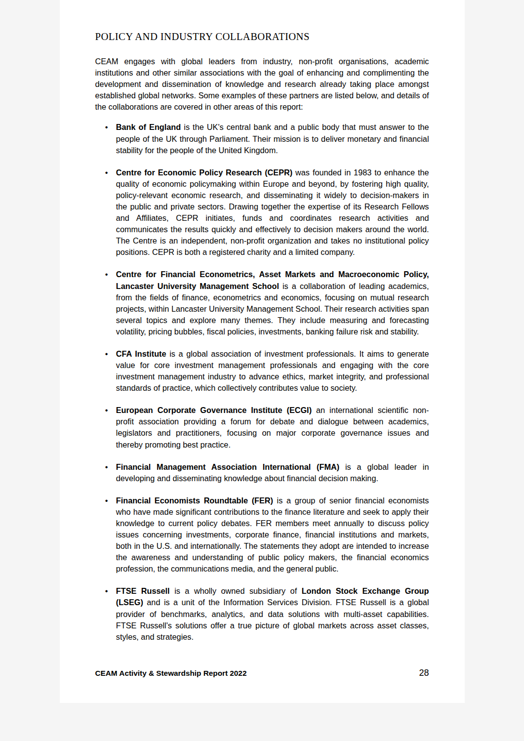POLICY AND INDUSTRY COLLABORATIONS
CEAM engages with global leaders from industry, non-profit organisations, academic institutions and other similar associations with the goal of enhancing and complimenting the development and dissemination of knowledge and research already taking place amongst established global networks. Some examples of these partners are listed below, and details of the collaborations are covered in other areas of this report:
Bank of England is the UK's central bank and a public body that must answer to the people of the UK through Parliament. Their mission is to deliver monetary and financial stability for the people of the United Kingdom.
Centre for Economic Policy Research (CEPR) was founded in 1983 to enhance the quality of economic policymaking within Europe and beyond, by fostering high quality, policy-relevant economic research, and disseminating it widely to decision-makers in the public and private sectors. Drawing together the expertise of its Research Fellows and Affiliates, CEPR initiates, funds and coordinates research activities and communicates the results quickly and effectively to decision makers around the world. The Centre is an independent, non-profit organization and takes no institutional policy positions. CEPR is both a registered charity and a limited company.
Centre for Financial Econometrics, Asset Markets and Macroeconomic Policy, Lancaster University Management School is a collaboration of leading academics, from the fields of finance, econometrics and economics, focusing on mutual research projects, within Lancaster University Management School. Their research activities span several topics and explore many themes. They include measuring and forecasting volatility, pricing bubbles, fiscal policies, investments, banking failure risk and stability.
CFA Institute is a global association of investment professionals. It aims to generate value for core investment management professionals and engaging with the core investment management industry to advance ethics, market integrity, and professional standards of practice, which collectively contributes value to society.
European Corporate Governance Institute (ECGI) an international scientific non-profit association providing a forum for debate and dialogue between academics, legislators and practitioners, focusing on major corporate governance issues and thereby promoting best practice.
Financial Management Association International (FMA) is a global leader in developing and disseminating knowledge about financial decision making.
Financial Economists Roundtable (FER) is a group of senior financial economists who have made significant contributions to the finance literature and seek to apply their knowledge to current policy debates. FER members meet annually to discuss policy issues concerning investments, corporate finance, financial institutions and markets, both in the U.S. and internationally. The statements they adopt are intended to increase the awareness and understanding of public policy makers, the financial economics profession, the communications media, and the general public.
FTSE Russell is a wholly owned subsidiary of London Stock Exchange Group (LSEG) and is a unit of the Information Services Division. FTSE Russell is a global provider of benchmarks, analytics, and data solutions with multi-asset capabilities. FTSE Russell's solutions offer a true picture of global markets across asset classes, styles, and strategies.
CEAM Activity & Stewardship Report 2022 28